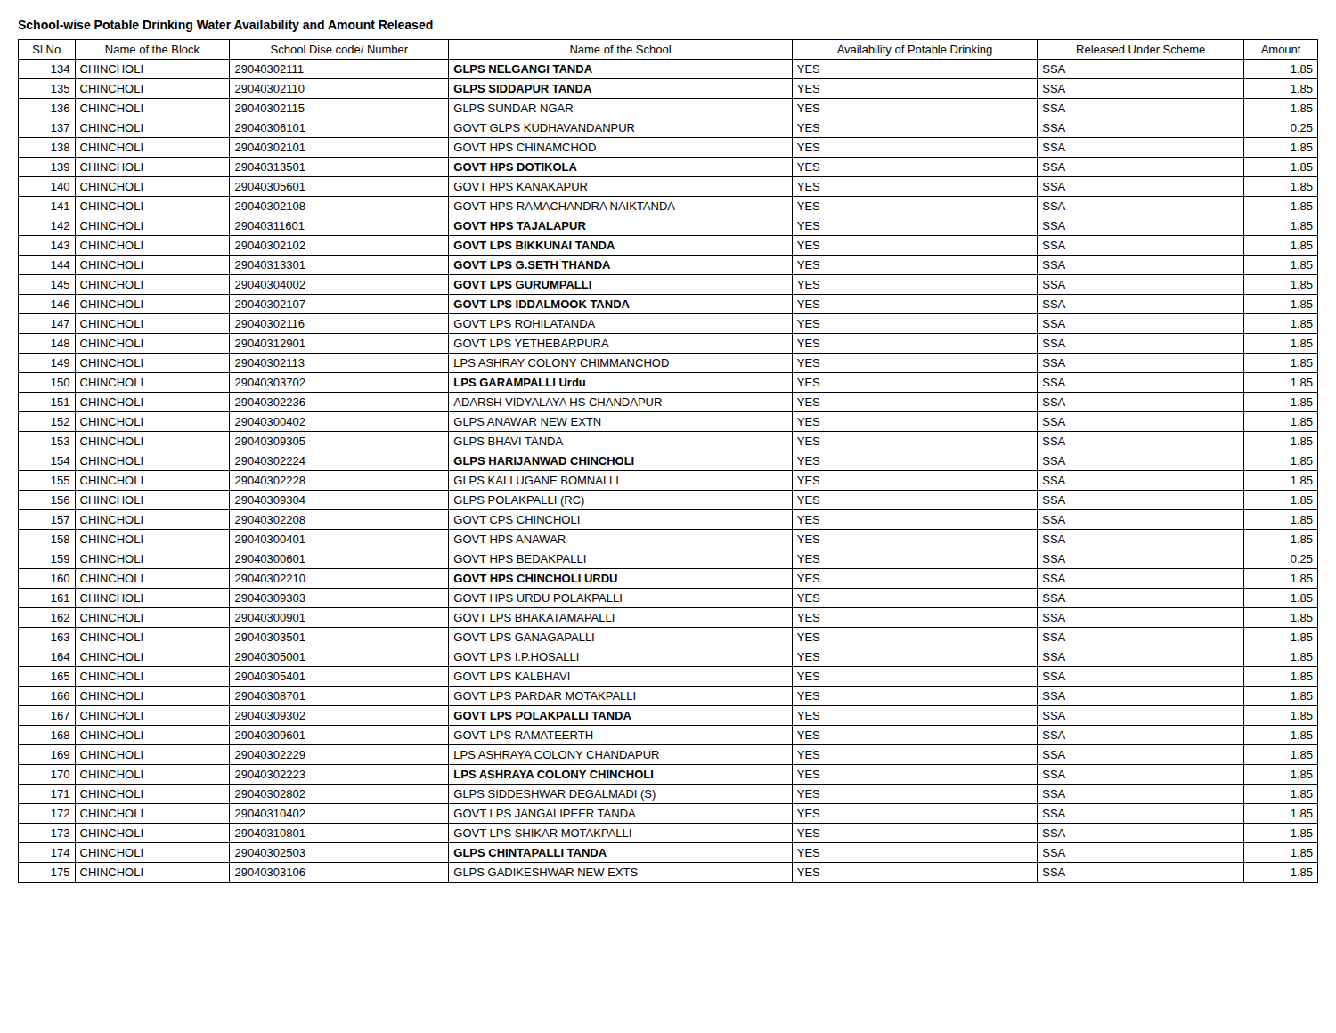School-wise Potable Drinking Water Availability and Amount Released
| Sl No | Name of the Block | School Dise code/ Number | Name of the School | Availability of Potable Drinking | Released Under Scheme | Amount |
| --- | --- | --- | --- | --- | --- | --- |
| 134 | CHINCHOLI | 29040302111 | GLPS NELGANGI TANDA | YES | SSA | 1.85 |
| 135 | CHINCHOLI | 29040302110 | GLPS SIDDAPUR TANDA | YES | SSA | 1.85 |
| 136 | CHINCHOLI | 29040302115 | GLPS SUNDAR NGAR | YES | SSA | 1.85 |
| 137 | CHINCHOLI | 29040306101 | GOVT GLPS KUDHAVANDANPUR | YES | SSA | 0.25 |
| 138 | CHINCHOLI | 29040302101 | GOVT HPS CHINAMCHOD | YES | SSA | 1.85 |
| 139 | CHINCHOLI | 29040313501 | GOVT HPS DOTIKOLA | YES | SSA | 1.85 |
| 140 | CHINCHOLI | 29040305601 | GOVT HPS KANAKAPUR | YES | SSA | 1.85 |
| 141 | CHINCHOLI | 29040302108 | GOVT HPS RAMACHANDRA NAIKTANDA | YES | SSA | 1.85 |
| 142 | CHINCHOLI | 29040311601 | GOVT HPS TAJALAPUR | YES | SSA | 1.85 |
| 143 | CHINCHOLI | 29040302102 | GOVT LPS BIKKUNAI TANDA | YES | SSA | 1.85 |
| 144 | CHINCHOLI | 29040313301 | GOVT LPS G.SETH THANDA | YES | SSA | 1.85 |
| 145 | CHINCHOLI | 29040304002 | GOVT LPS GURUMPALLI | YES | SSA | 1.85 |
| 146 | CHINCHOLI | 29040302107 | GOVT LPS IDDALMOOK TANDA | YES | SSA | 1.85 |
| 147 | CHINCHOLI | 29040302116 | GOVT LPS ROHILATANDA | YES | SSA | 1.85 |
| 148 | CHINCHOLI | 29040312901 | GOVT LPS YETHEBARPURA | YES | SSA | 1.85 |
| 149 | CHINCHOLI | 29040302113 | LPS ASHRAY COLONY CHIMMANCHOD | YES | SSA | 1.85 |
| 150 | CHINCHOLI | 29040303702 | LPS GARAMPALLI Urdu | YES | SSA | 1.85 |
| 151 | CHINCHOLI | 29040302236 | ADARSH VIDYALAYA HS CHANDAPUR | YES | SSA | 1.85 |
| 152 | CHINCHOLI | 29040300402 | GLPS ANAWAR NEW EXTN | YES | SSA | 1.85 |
| 153 | CHINCHOLI | 29040309305 | GLPS BHAVI TANDA | YES | SSA | 1.85 |
| 154 | CHINCHOLI | 29040302224 | GLPS HARIJANWAD CHINCHOLI | YES | SSA | 1.85 |
| 155 | CHINCHOLI | 29040302228 | GLPS KALLUGANE BOMNALLI | YES | SSA | 1.85 |
| 156 | CHINCHOLI | 29040309304 | GLPS POLAKPALLI (RC) | YES | SSA | 1.85 |
| 157 | CHINCHOLI | 29040302208 | GOVT CPS CHINCHOLI | YES | SSA | 1.85 |
| 158 | CHINCHOLI | 29040300401 | GOVT HPS ANAWAR | YES | SSA | 1.85 |
| 159 | CHINCHOLI | 29040300601 | GOVT HPS BEDAKPALLI | YES | SSA | 0.25 |
| 160 | CHINCHOLI | 29040302210 | GOVT HPS CHINCHOLI URDU | YES | SSA | 1.85 |
| 161 | CHINCHOLI | 29040309303 | GOVT HPS URDU POLAKPALLI | YES | SSA | 1.85 |
| 162 | CHINCHOLI | 29040300901 | GOVT LPS BHAKATAMAPALLI | YES | SSA | 1.85 |
| 163 | CHINCHOLI | 29040303501 | GOVT LPS GANAGAPALLI | YES | SSA | 1.85 |
| 164 | CHINCHOLI | 29040305001 | GOVT LPS I.P.HOSALLI | YES | SSA | 1.85 |
| 165 | CHINCHOLI | 29040305401 | GOVT LPS KALBHAVI | YES | SSA | 1.85 |
| 166 | CHINCHOLI | 29040308701 | GOVT LPS PARDAR MOTAKPALLI | YES | SSA | 1.85 |
| 167 | CHINCHOLI | 29040309302 | GOVT LPS POLAKPALLI TANDA | YES | SSA | 1.85 |
| 168 | CHINCHOLI | 29040309601 | GOVT LPS RAMATEERTH | YES | SSA | 1.85 |
| 169 | CHINCHOLI | 29040302229 | LPS ASHRAYA COLONY CHANDAPUR | YES | SSA | 1.85 |
| 170 | CHINCHOLI | 29040302223 | LPS ASHRAYA COLONY CHINCHOLI | YES | SSA | 1.85 |
| 171 | CHINCHOLI | 29040302802 | GLPS SIDDESHWAR DEGALMADI (S) | YES | SSA | 1.85 |
| 172 | CHINCHOLI | 29040310402 | GOVT LPS JANGALIPEER TANDA | YES | SSA | 1.85 |
| 173 | CHINCHOLI | 29040310801 | GOVT LPS SHIKAR MOTAKPALLI | YES | SSA | 1.85 |
| 174 | CHINCHOLI | 29040302503 | GLPS CHINTAPALLI TANDA | YES | SSA | 1.85 |
| 175 | CHINCHOLI | 29040303106 | GLPS GADIKESHWAR NEW EXTS | YES | SSA | 1.85 |